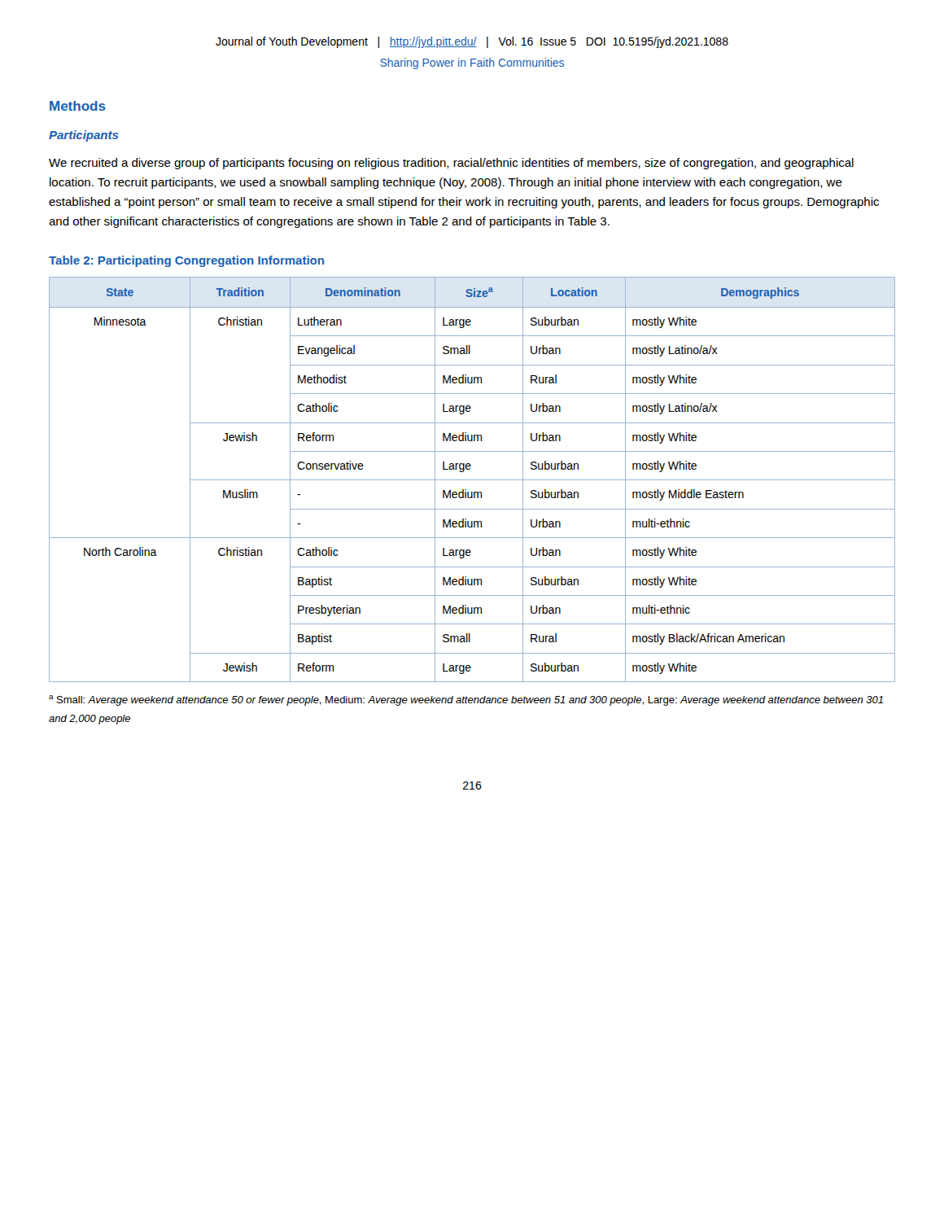Journal of Youth Development | http://jyd.pitt.edu/ | Vol. 16 Issue 5 DOI 10.5195/jyd.2021.1088
Sharing Power in Faith Communities
Methods
Participants
We recruited a diverse group of participants focusing on religious tradition, racial/ethnic identities of members, size of congregation, and geographical location. To recruit participants, we used a snowball sampling technique (Noy, 2008). Through an initial phone interview with each congregation, we established a “point person” or small team to receive a small stipend for their work in recruiting youth, parents, and leaders for focus groups. Demographic and other significant characteristics of congregations are shown in Table 2 and of participants in Table 3.
Table 2: Participating Congregation Information
| State | Tradition | Denomination | Size a | Location | Demographics |
| --- | --- | --- | --- | --- | --- |
| Minnesota | Christian | Lutheran | Large | Suburban | mostly White |
| Evangelical | Small | Urban | mostly Latino/a/x |
| Methodist | Medium | Rural | mostly White |
| Catholic | Large | Urban | mostly Latino/a/x |
| Jewish | Reform | Medium | Urban | mostly White |
| Conservative | Large | Suburban | mostly White |
| Muslim | - | Medium | Suburban | mostly Middle Eastern |
| - | Medium | Urban | multi-ethnic |
| North Carolina | Christian | Catholic | Large | Urban | mostly White |
| Baptist | Medium | Suburban | mostly White |
| Presbyterian | Medium | Urban | multi-ethnic |
| Baptist | Small | Rural | mostly Black/African American |
| Jewish | Reform | Large | Suburban | mostly White |
a Small: Average weekend attendance 50 or fewer people, Medium: Average weekend attendance between 51 and 300 people, Large: Average weekend attendance between 301 and 2,000 people
216